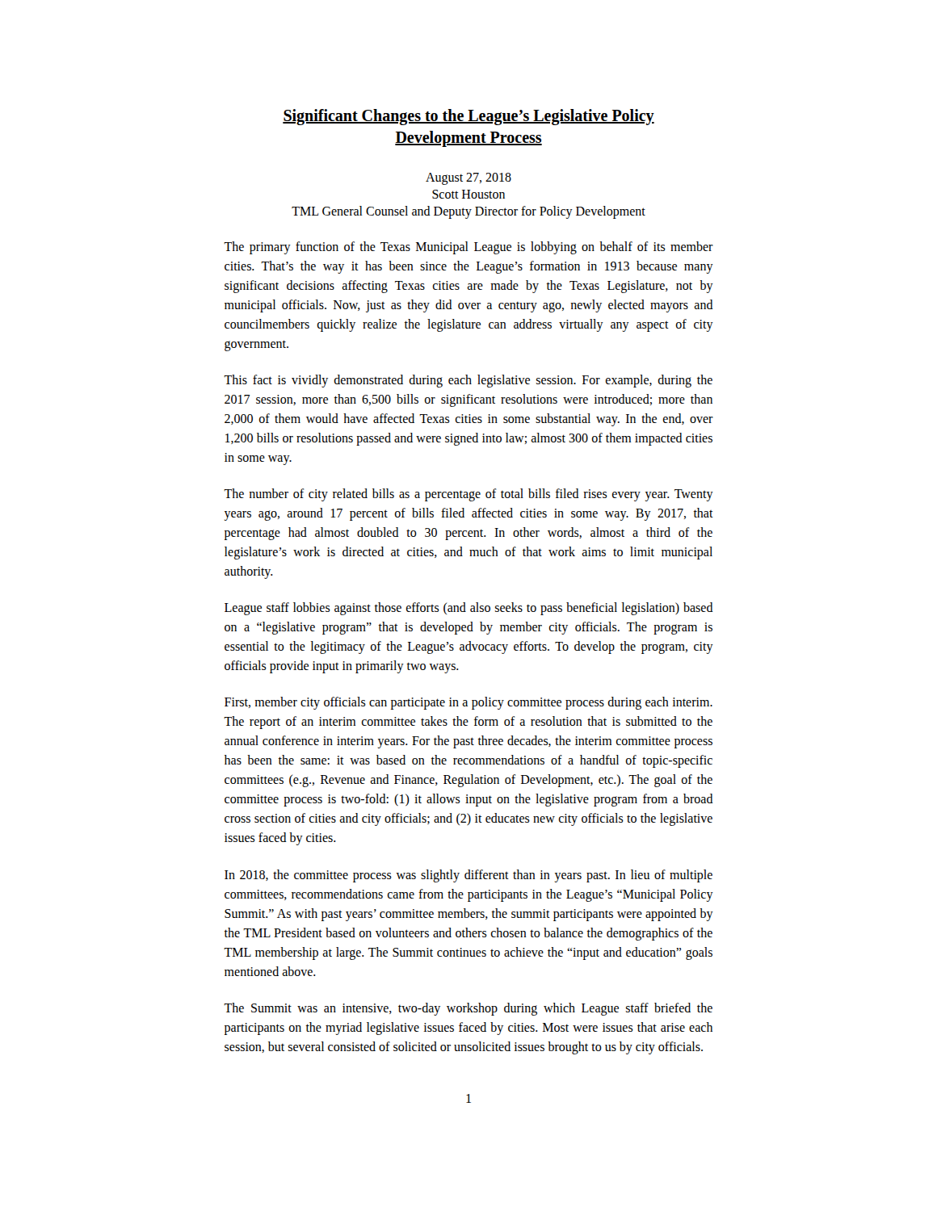Significant Changes to the League’s Legislative Policy
Development Process
August 27, 2018
Scott Houston
TML General Counsel and Deputy Director for Policy Development
The primary function of the Texas Municipal League is lobbying on behalf of its member cities. That’s the way it has been since the League’s formation in 1913 because many significant decisions affecting Texas cities are made by the Texas Legislature, not by municipal officials. Now, just as they did over a century ago, newly elected mayors and councilmembers quickly realize the legislature can address virtually any aspect of city government.
This fact is vividly demonstrated during each legislative session. For example, during the 2017 session, more than 6,500 bills or significant resolutions were introduced; more than 2,000 of them would have affected Texas cities in some substantial way. In the end, over 1,200 bills or resolutions passed and were signed into law; almost 300 of them impacted cities in some way.
The number of city related bills as a percentage of total bills filed rises every year. Twenty years ago, around 17 percent of bills filed affected cities in some way. By 2017, that percentage had almost doubled to 30 percent. In other words, almost a third of the legislature’s work is directed at cities, and much of that work aims to limit municipal authority.
League staff lobbies against those efforts (and also seeks to pass beneficial legislation) based on a “legislative program” that is developed by member city officials. The program is essential to the legitimacy of the League’s advocacy efforts. To develop the program, city officials provide input in primarily two ways.
First, member city officials can participate in a policy committee process during each interim. The report of an interim committee takes the form of a resolution that is submitted to the annual conference in interim years. For the past three decades, the interim committee process has been the same: it was based on the recommendations of a handful of topic-specific committees (e.g., Revenue and Finance, Regulation of Development, etc.). The goal of the committee process is two-fold: (1) it allows input on the legislative program from a broad cross section of cities and city officials; and (2) it educates new city officials to the legislative issues faced by cities.
In 2018, the committee process was slightly different than in years past. In lieu of multiple committees, recommendations came from the participants in the League’s “Municipal Policy Summit.” As with past years’ committee members, the summit participants were appointed by the TML President based on volunteers and others chosen to balance the demographics of the TML membership at large. The Summit continues to achieve the “input and education” goals mentioned above.
The Summit was an intensive, two-day workshop during which League staff briefed the participants on the myriad legislative issues faced by cities. Most were issues that arise each session, but several consisted of solicited or unsolicited issues brought to us by city officials.
1